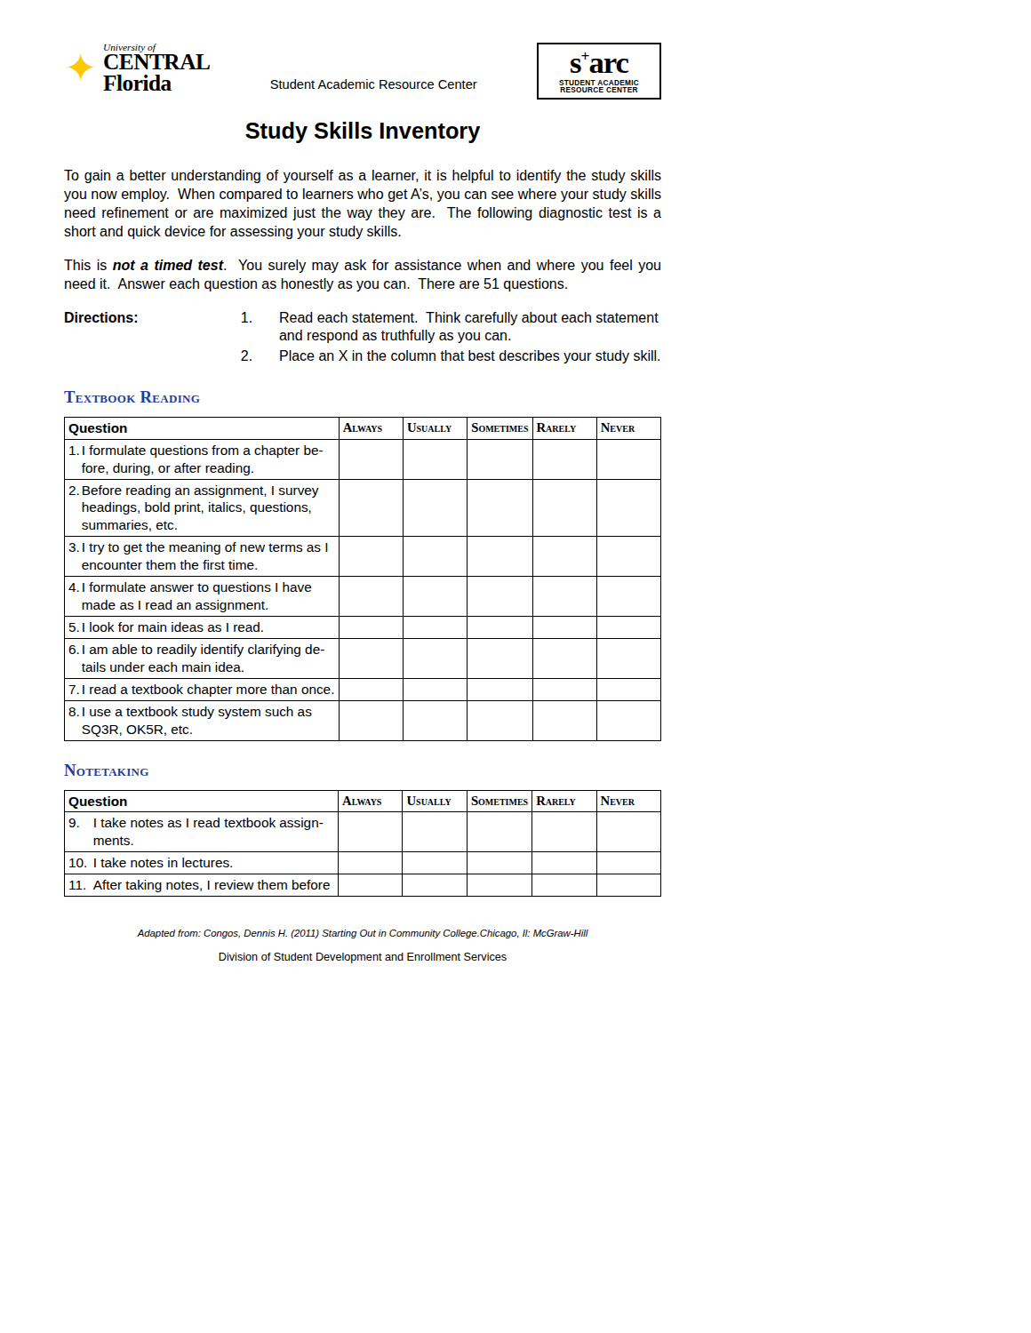✦ University of CENTRAL Florida
Student Academic Resource Center
s+arc STUDENT ACADEMIC
RESOURCE CENTER
Study Skills Inventory
To gain a better understanding of yourself as a learner, it is helpful to identify the study skills you now employ. When compared to learners who get A’s, you can see where your study skills need refinement or are maximized just the way they are. The following diagnostic test is a short and quick device for assessing your study skills.
This is not a timed test. You surely may ask for assistance when and where you feel you need it. Answer each question as honestly as you can. There are 51 questions.
Directions:
Read each statement. Think carefully about each statement and respond as truthfully as you can.
Place an X in the column that best describes your study skill.
Textbook Reading
| Question | Always | Usually | Sometimes | Rarely | Never |
| --- | --- | --- | --- | --- | --- |
| 1. | I formulate questions from a chapter be­fore, during, or after reading. | | | | | |
| 2. | Before reading an assignment, I survey headings, bold print, italics, questions, summaries, etc. | | | | | |
| 3. | I try to get the meaning of new terms as I encounter them the first time. | | | | | |
| 4. | I formulate answer to questions I have made as I read an assignment. | | | | | |
| 5. | I look for main ideas as I read. | | | | | |
| 6. | I am able to readily identify clarifying de­tails under each main idea. | | | | | |
| 7. | I read a textbook chapter more than once. | | | | | |
| 8. | I use a textbook study system such as SQ3R, OK5R, etc. | | | | | |
Notetaking
| Question | Always | Usually | Sometimes | Rarely | Never |
| --- | --- | --- | --- | --- | --- |
| 9. | I take notes as I read textbook assign­ments. | | | | | |
| 10. | I take notes in lectures. | | | | | |
| 11. | After taking notes, I review them before | | | | | |
Adapted from: Congos, Dennis H. (2011) Starting Out in Community College.Chicago, Il: McGraw-Hill
Division of Student Development and Enrollment Services